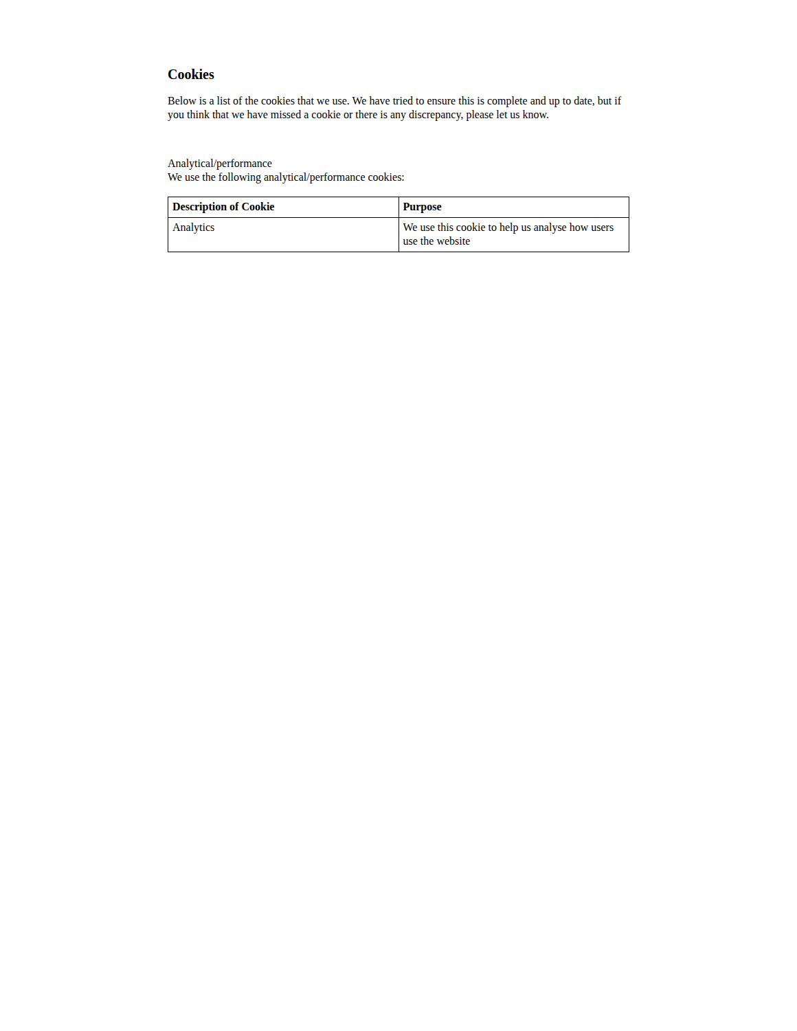Cookies
Below is a list of the cookies that we use. We have tried to ensure this is complete and up to date, but if you think that we have missed a cookie or there is any discrepancy, please let us know.
Analytical/performance
We use the following analytical/performance cookies:
| Description of Cookie | Purpose |
| --- | --- |
| Analytics | We use this cookie to help us analyse how users use the website |